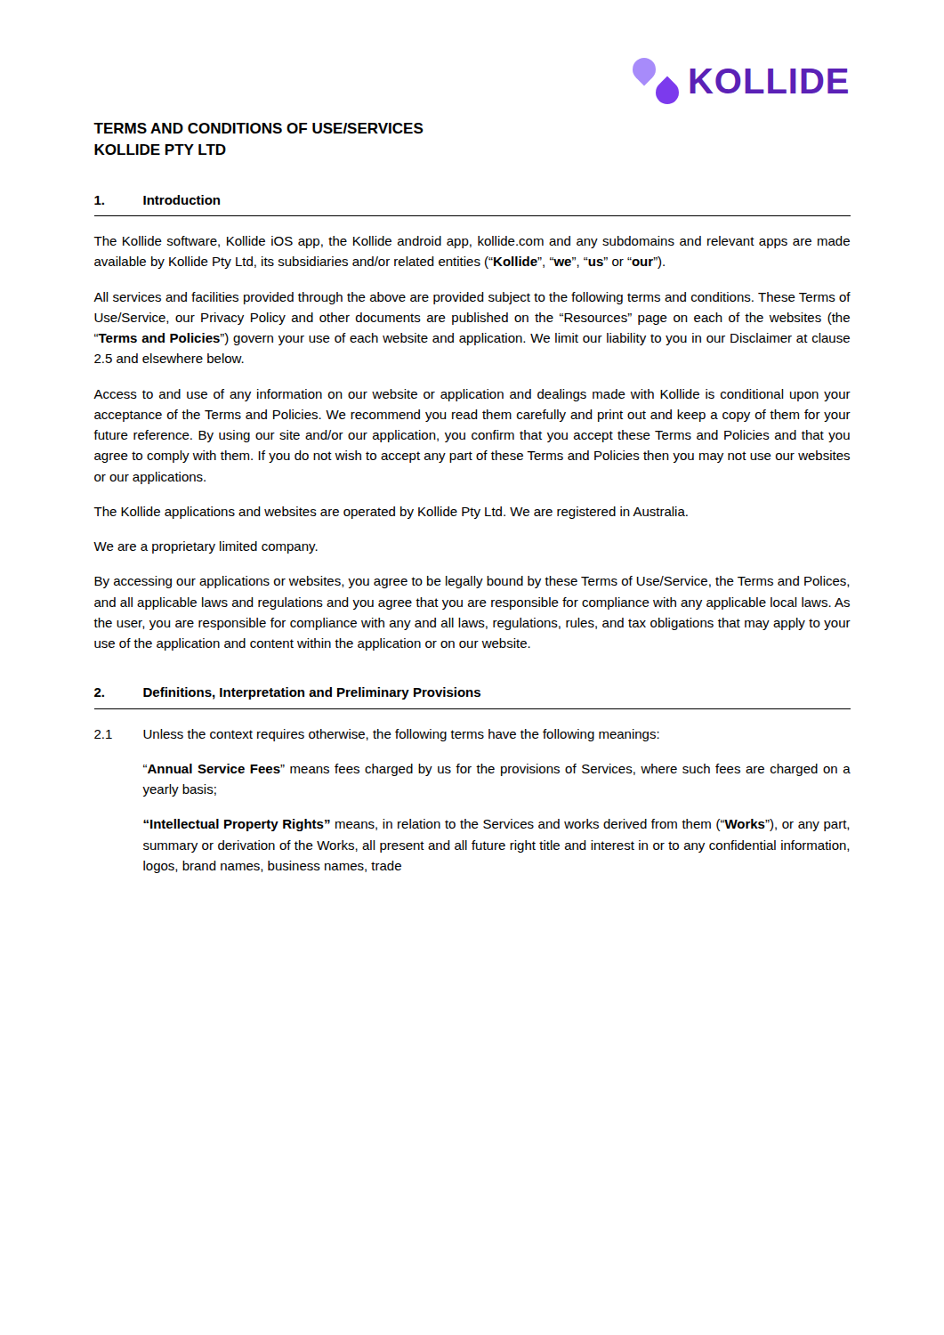KOLLIDE
Terms and Conditions of Use/Services
Kollide Pty Ltd
1. Introduction
The Kollide software, Kollide iOS app, the Kollide android app, kollide.com and any subdomains and relevant apps are made available by Kollide Pty Ltd, its subsidiaries and/or related entities (“Kollide”, “we”, “us” or “our”).
All services and facilities provided through the above are provided subject to the following terms and conditions. These Terms of Use/Service, our Privacy Policy and other documents are published on the “Resources” page on each of the websites (the “Terms and Policies”) govern your use of each website and application. We limit our liability to you in our Disclaimer at clause 2.5 and elsewhere below.
Access to and use of any information on our website or application and dealings made with Kollide is conditional upon your acceptance of the Terms and Policies. We recommend you read them carefully and print out and keep a copy of them for your future reference. By using our site and/or our application, you confirm that you accept these Terms and Policies and that you agree to comply with them. If you do not wish to accept any part of these Terms and Policies then you may not use our websites or our applications.
The Kollide applications and websites are operated by Kollide Pty Ltd. We are registered in Australia.
We are a proprietary limited company.
By accessing our applications or websites, you agree to be legally bound by these Terms of Use/Service, the Terms and Polices, and all applicable laws and regulations and you agree that you are responsible for compliance with any applicable local laws. As the user, you are responsible for compliance with any and all laws, regulations, rules, and tax obligations that may apply to your use of the application and content within the application or on our website.
2. Definitions, Interpretation and Preliminary Provisions
2.1
Unless the context requires otherwise, the following terms have the following meanings:
“Annual Service Fees” means fees charged by us for the provisions of Services, where such fees are charged on a yearly basis;
“Intellectual Property Rights” means, in relation to the Services and works derived from them (“Works”), or any part, summary or derivation of the Works, all present and all future right title and interest in or to any confidential information, logos, brand names, business names, trade